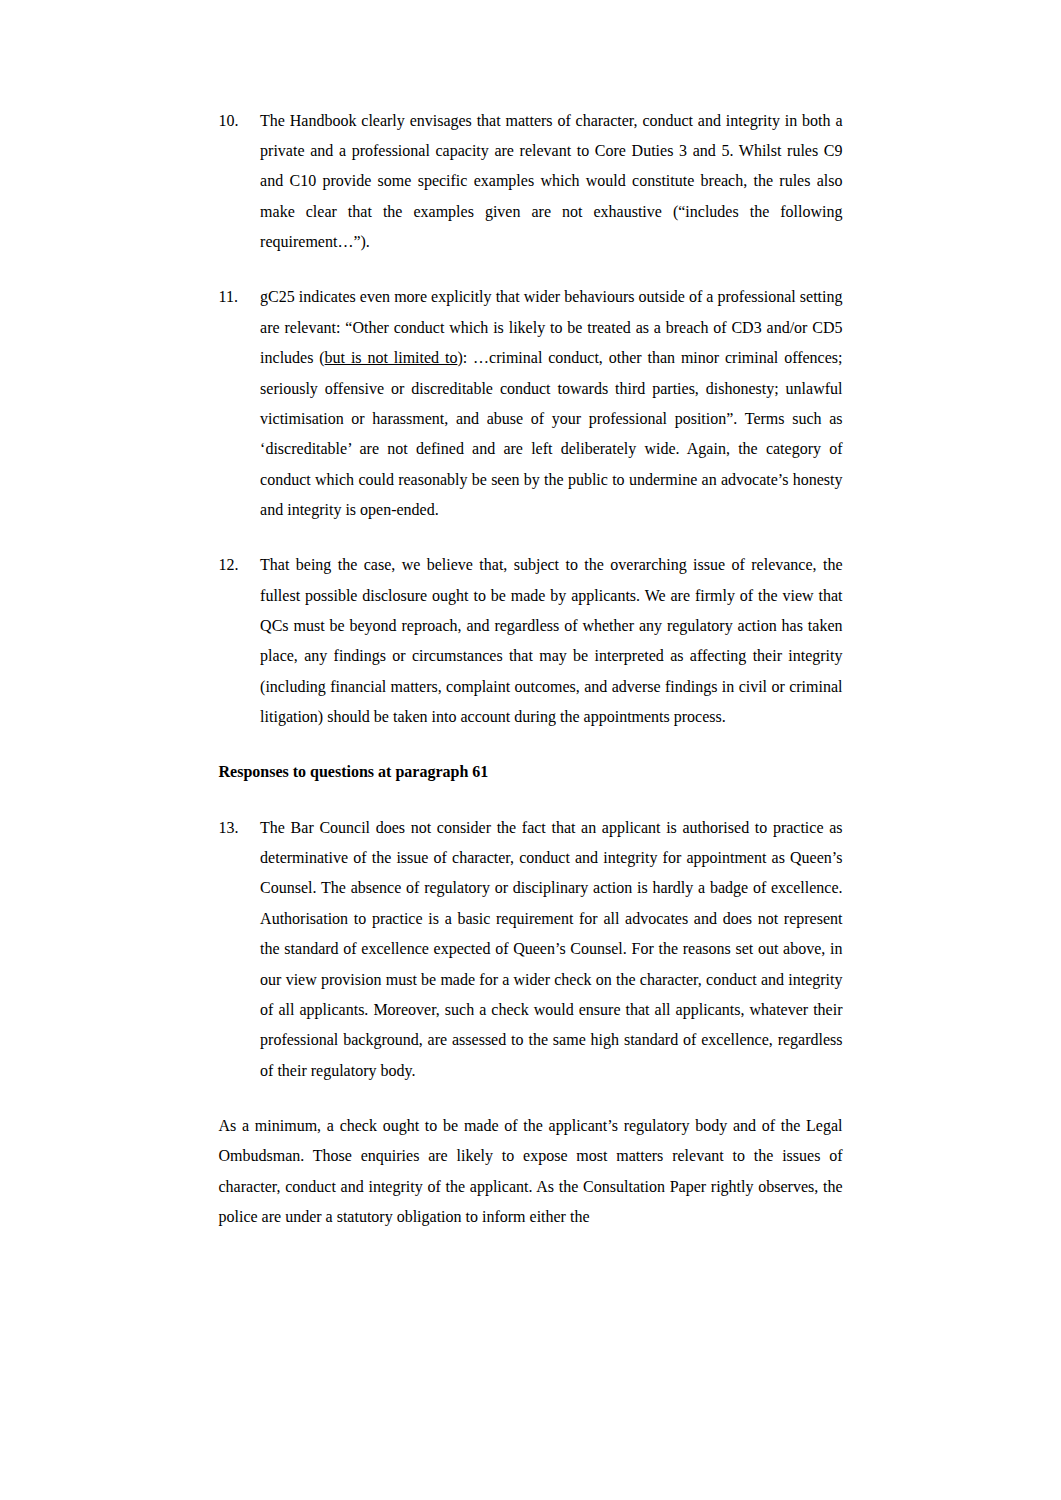10. The Handbook clearly envisages that matters of character, conduct and integrity in both a private and a professional capacity are relevant to Core Duties 3 and 5. Whilst rules C9 and C10 provide some specific examples which would constitute breach, the rules also make clear that the examples given are not exhaustive (“includes the following requirement…”).
11. gC25 indicates even more explicitly that wider behaviours outside of a professional setting are relevant: “Other conduct which is likely to be treated as a breach of CD3 and/or CD5 includes (but is not limited to): …criminal conduct, other than minor criminal offences; seriously offensive or discreditable conduct towards third parties, dishonesty; unlawful victimisation or harassment, and abuse of your professional position”. Terms such as ‘discreditable’ are not defined and are left deliberately wide. Again, the category of conduct which could reasonably be seen by the public to undermine an advocate’s honesty and integrity is open-ended.
12. That being the case, we believe that, subject to the overarching issue of relevance, the fullest possible disclosure ought to be made by applicants. We are firmly of the view that QCs must be beyond reproach, and regardless of whether any regulatory action has taken place, any findings or circumstances that may be interpreted as affecting their integrity (including financial matters, complaint outcomes, and adverse findings in civil or criminal litigation) should be taken into account during the appointments process.
Responses to questions at paragraph 61
13. The Bar Council does not consider the fact that an applicant is authorised to practice as determinative of the issue of character, conduct and integrity for appointment as Queen’s Counsel. The absence of regulatory or disciplinary action is hardly a badge of excellence. Authorisation to practice is a basic requirement for all advocates and does not represent the standard of excellence expected of Queen’s Counsel. For the reasons set out above, in our view provision must be made for a wider check on the character, conduct and integrity of all applicants. Moreover, such a check would ensure that all applicants, whatever their professional background, are assessed to the same high standard of excellence, regardless of their regulatory body.
As a minimum, a check ought to be made of the applicant’s regulatory body and of the Legal Ombudsman. Those enquiries are likely to expose most matters relevant to the issues of character, conduct and integrity of the applicant. As the Consultation Paper rightly observes, the police are under a statutory obligation to inform either the